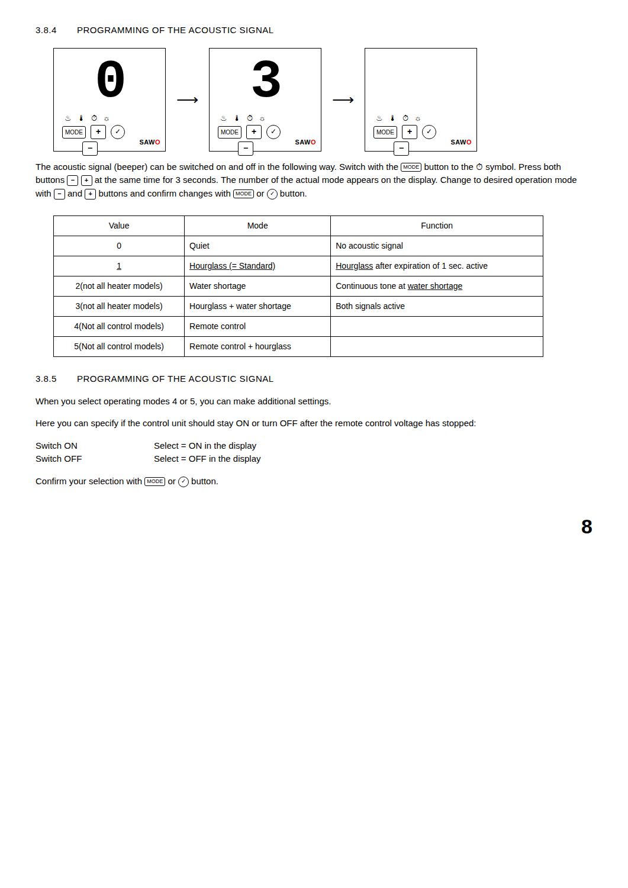3.8.4 PROGRAMMING OF THE ACOUSTIC SIGNAL
0
♨🌡⏱☼
MODE + ✓
−
SAWO
⟶
3
♨🌡⏱☼
MODE + ✓
−
SAWO
⟶
♨🌡⏱☼
MODE + ✓
−
SAWO
The acoustic signal (beeper) can be switched on and off in the following way. Switch with the MODE button to the ⏱ symbol. Press both buttons − + at the same time for 3 seconds. The number of the actual mode appears on the display. Change to desired operation mode with − and + buttons and confirm changes with MODE or ✓ button.
| Value | Mode | Function |
| --- | --- | --- |
| 0 | Quiet | No acoustic signal |
| 1 | Hourglass (= Standard) | Hourglass after expiration of 1 sec. active |
| 2(not all heater models) | Water shortage | Continuous tone at water shortage |
| 3(not all heater models) | Hourglass + water shortage | Both signals active |
| 4(Not all control models) | Remote control | |
| 5(Not all control models) | Remote control + hourglass | |
3.8.5 PROGRAMMING OF THE ACOUSTIC SIGNAL
When you select operating modes 4 or 5, you can make additional settings.
Here you can specify if the control unit should stay ON or turn OFF after the remote control voltage has stopped:
Switch ON Select = ON in the display
Switch OFF Select = OFF in the display
Confirm your selection with MODE or ✓ button.
8